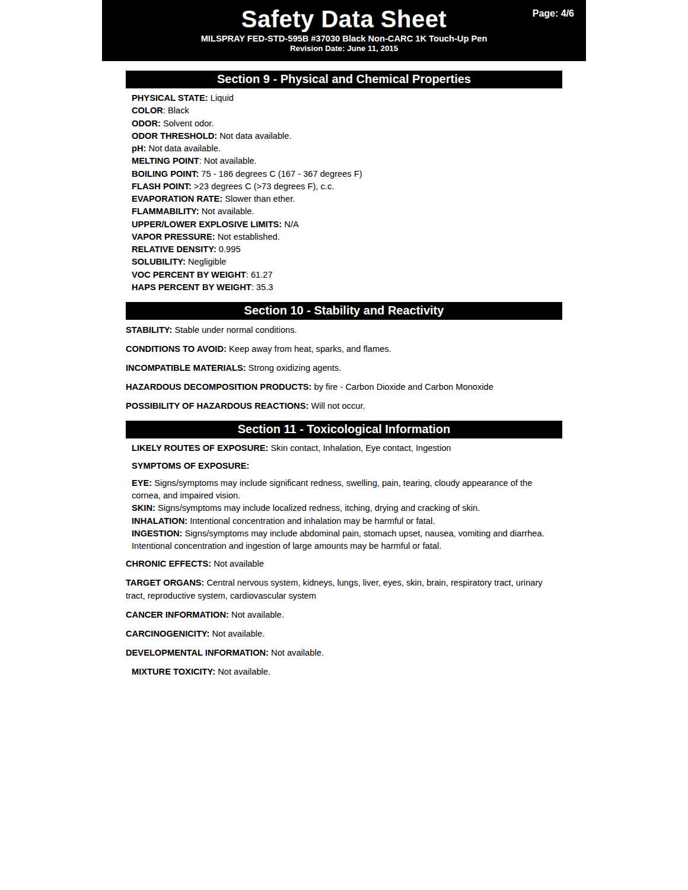Page: 4/6
Safety Data Sheet
MILSPRAY FED-STD-595B #37030 Black Non-CARC 1K Touch-Up Pen
Revision Date: June 11, 2015
Section 9 - Physical and Chemical Properties
PHYSICAL STATE: Liquid
COLOR: Black
ODOR: Solvent odor.
ODOR THRESHOLD: Not data available.
pH: Not data available.
MELTING POINT: Not available.
BOILING POINT: 75 - 186 degrees C (167 - 367 degrees F)
FLASH POINT: >23 degrees C (>73 degrees F), c.c.
EVAPORATION RATE: Slower than ether.
FLAMMABILITY: Not available.
UPPER/LOWER EXPLOSIVE LIMITS: N/A
VAPOR PRESSURE: Not established.
RELATIVE DENSITY: 0.995
SOLUBILITY: Negligible
VOC PERCENT BY WEIGHT: 61.27
HAPS PERCENT BY WEIGHT: 35.3
Section 10 - Stability and Reactivity
STABILITY: Stable under normal conditions.
CONDITIONS TO AVOID: Keep away from heat, sparks, and flames.
INCOMPATIBLE MATERIALS: Strong oxidizing agents.
HAZARDOUS DECOMPOSITION PRODUCTS: by fire - Carbon Dioxide and Carbon Monoxide
POSSIBILITY OF HAZARDOUS REACTIONS: Will not occur.
Section 11 - Toxicological Information
LIKELY ROUTES OF EXPOSURE: Skin contact, Inhalation, Eye contact, Ingestion
SYMPTOMS OF EXPOSURE:
EYE: Signs/symptoms may include significant redness, swelling, pain, tearing, cloudy appearance of the cornea, and impaired vision.
SKIN: Signs/symptoms may include localized redness, itching, drying and cracking of skin.
INHALATION: Intentional concentration and inhalation may be harmful or fatal.
INGESTION: Signs/symptoms may include abdominal pain, stomach upset, nausea, vomiting and diarrhea. Intentional concentration and ingestion of large amounts may be harmful or fatal.
CHRONIC EFFECTS: Not available
TARGET ORGANS: Central nervous system, kidneys, lungs, liver, eyes, skin, brain, respiratory tract, urinary tract, reproductive system, cardiovascular system
CANCER INFORMATION: Not available.
CARCINOGENICITY: Not available.
DEVELOPMENTAL INFORMATION: Not available.
MIXTURE TOXICITY: Not available.